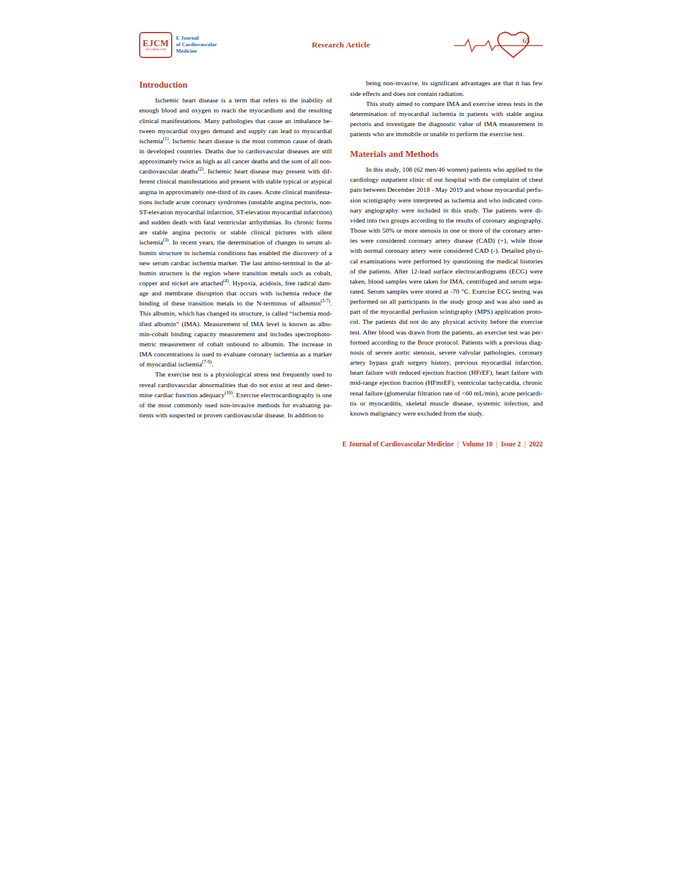EJCM ejcvsmed.com
E Journal of Cardiovascular Medicine
Research Article
65
Introduction
Ischemic heart disease is a term that refers to the inability of enough blood and oxygen to reach the myocardium and the resulting clinical manifestations. Many pathologies that cause an imbalance between myocardial oxygen demand and supply can lead to myocardial ischemia(1). Ischemic heart disease is the most common cause of death in developed countries. Deaths due to cardiovascular diseases are still approximately twice as high as all cancer deaths and the sum of all non-cardiovascular deaths(2). Ischemic heart disease may present with different clinical manifestations and present with stable typical or atypical angina in approximately one-third of its cases. Acute clinical manifestations include acute coronary syndromes (unstable angina pectoris, non-ST-elevation myocardial infarction, ST-elevation myocardial infarction) and sudden death with fatal ventricular arrhythmias. Its chronic forms are stable angina pectoris or stable clinical pictures with silent ischemia(3). In recent years, the determination of changes in serum albumin structure in ischemia conditions has enabled the discovery of a new serum cardiac ischemia marker. The last amino-terminal in the albumin structure is the region where transition metals such as cobalt, copper and nickel are attached(4). Hypoxia, acidosis, free radical damage and membrane disruption that occurs with ischemia reduce the binding of these transition metals to the N-terminus of albumin(5-7). This albumin, which has changed its structure, is called “ischemia modified albumin” (IMA). Measurement of IMA level is known as albumin-cobalt binding capacity measurement and includes spectrophotometric measurement of cobalt unbound to albumin. The increase in IMA concentrations is used to evaluate coronary ischemia as a marker of myocardial ischemia(7-9).
The exercise test is a physiological stress test frequently used to reveal cardiovascular abnormalities that do not exist at rest and determine cardiac function adequacy(10). Exercise electrocardiography is one of the most commonly used non-invasive methods for evaluating patients with suspected or proven cardiovascular disease. In addition to
being non-invasive, its significant advantages are that it has few side effects and does not contain radiation.
This study aimed to compare IMA and exercise stress tests in the determination of myocardial ischemia in patients with stable angina pectoris and investigate the diagnostic value of IMA measurement in patients who are immobile or unable to perform the exercise test.
Materials and Methods
In this study, 108 (62 men/46 women) patients who applied to the cardiology outpatient clinic of our hospital with the complaint of chest pain between December 2018 - May 2019 and whose myocardial perfusion scintigraphy were interpreted as ischemia and who indicated coronary angiography were included in this study. The patients were divided into two groups according to the results of coronary angiography. Those with 50% or more stenosis in one or more of the coronary arteries were considered coronary artery disease (CAD) (+), while those with normal coronary artery were considered CAD (-). Detailed physical examinations were performed by questioning the medical histories of the patients. After 12-lead surface electrocardiograms (ECG) were taken, blood samples were taken for IMA, centrifuged and serum separated. Serum samples were stored at -70 °C. Exercise ECG testing was performed on all participants in the study group and was also used as part of the myocardial perfusion scintigraphy (MPS) application protocol. The patients did not do any physical activity before the exercise test. After blood was drawn from the patients, an exercise test was performed according to the Bruce protocol. Patients with a previous diagnosis of severe aortic stenosis, severe valvular pathologies, coronary artery bypass graft surgery history, previous myocardial infarction, heart failure with reduced ejection fraction (HFrEF), heart failure with mid-range ejection fraction (HFmrEF), ventricular tachycardia, chronic renal failure (glomerular filtration rate of <60 mL/min), acute pericarditis or myocarditis, skeletal muscle disease, systemic infection, and known malignancy were excluded from the study.
E Journal of Cardiovascular Medicine | Volume 10 | Issue 2 | 2022